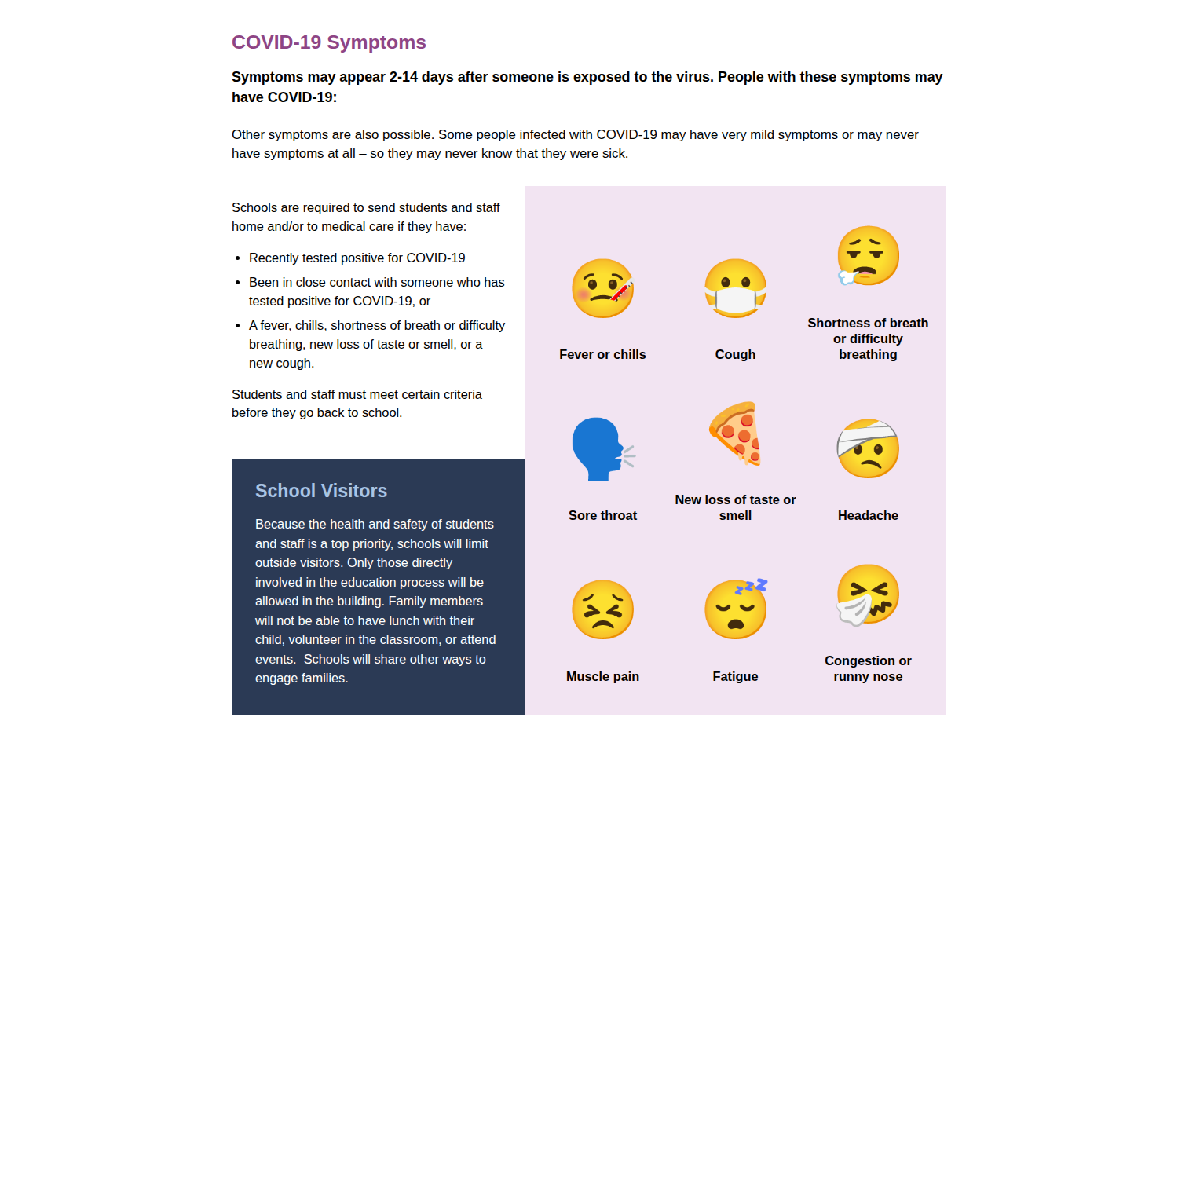COVID-19 Symptoms
Symptoms may appear 2-14 days after someone is exposed to the virus. People with these symptoms may have COVID-19:
Other symptoms are also possible. Some people infected with COVID-19 may have very mild symptoms or may never have symptoms at all – so they may never know that they were sick.
Schools are required to send students and staff home and/or to medical care if they have:
Recently tested positive for COVID-19
Been in close contact with someone who has tested positive for COVID-19, or
A fever, chills, shortness of breath or difficulty breathing, new loss of taste or smell, or a new cough.
Students and staff must meet certain criteria before they go back to school.
School Visitors
Because the health and safety of students and staff is a top priority, schools will limit outside visitors. Only those directly involved in the education process will be allowed in the building. Family members will not be able to have lunch with their child, volunteer in the classroom, or attend events. Schools will share other ways to engage families.
🤒
Fever or chills
😷
Cough
😮‍💨
Shortness of breath or difficulty breathing
🗣️
Sore throat
🍕
New loss of taste or smell
🤕
Headache
😣
Muscle pain
😴
Fatigue
🤧
Congestion or runny nose